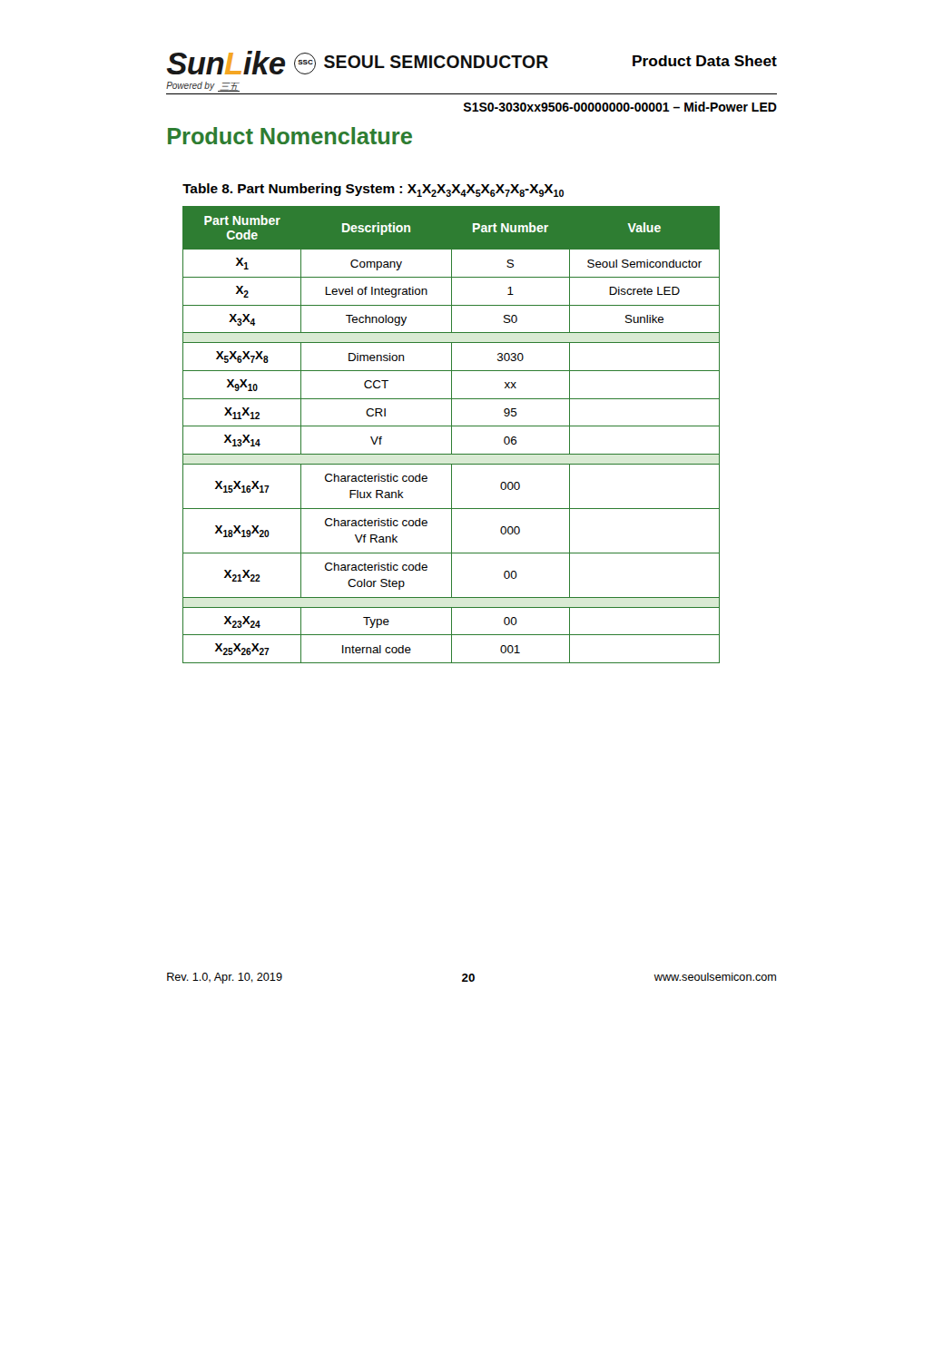SunLike SSC SEOUL SEMICONDUCTOR
Powered by 三五
Product Data Sheet
S1S0-3030xx9506-00000000-00001 – Mid-Power LED
Product Nomenclature
Table 8. Part Numbering System : X1X2X3X4X5X6X7X8-X9X10
| Part Number Code | Description | Part Number | Value |
| --- | --- | --- | --- |
| X 1 | Company | S | Seoul Semiconductor |
| X 2 | Level of Integration | 1 | Discrete LED |
| X 3 X 4 | Technology | S0 | Sunlike |
| X 5 X 6 X 7 X 8 | Dimension | 3030 | |
| X 9 X 10 | CCT | xx | |
| X 11 X 12 | CRI | 95 | |
| X 13 X 14 | Vf | 06 | |
| X 15 X 16 X 17 | Characteristic code Flux Rank | 000 | |
| X 18 X 19 X 20 | Characteristic code Vf Rank | 000 | |
| X 21 X 22 | Characteristic code Color Step | 00 | |
| X 23 X 24 | Type | 00 | |
| X 25 X 26 X 27 | Internal code | 001 | |
Rev. 1.0, Apr. 10, 2019
20
www.seoulsemicon.com